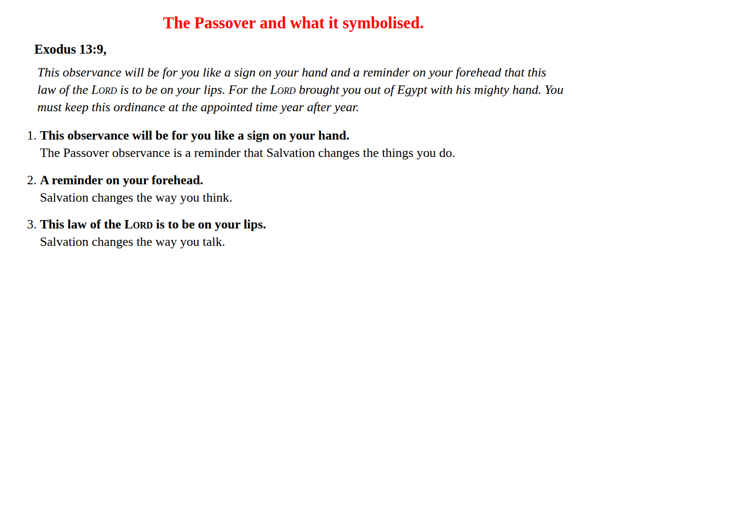The Passover and what it symbolised.
Exodus 13:9,
This observance will be for you like a sign on your hand and a reminder on your forehead that this law of the Lord is to be on your lips. For the Lord brought you out of Egypt with his mighty hand. You must keep this ordinance at the appointed time year after year.
This observance will be for you like a sign on your hand. The Passover observance is a reminder that Salvation changes the things you do.
A reminder on your forehead. Salvation changes the way you think.
This law of the Lord is to be on your lips. Salvation changes the way you talk.